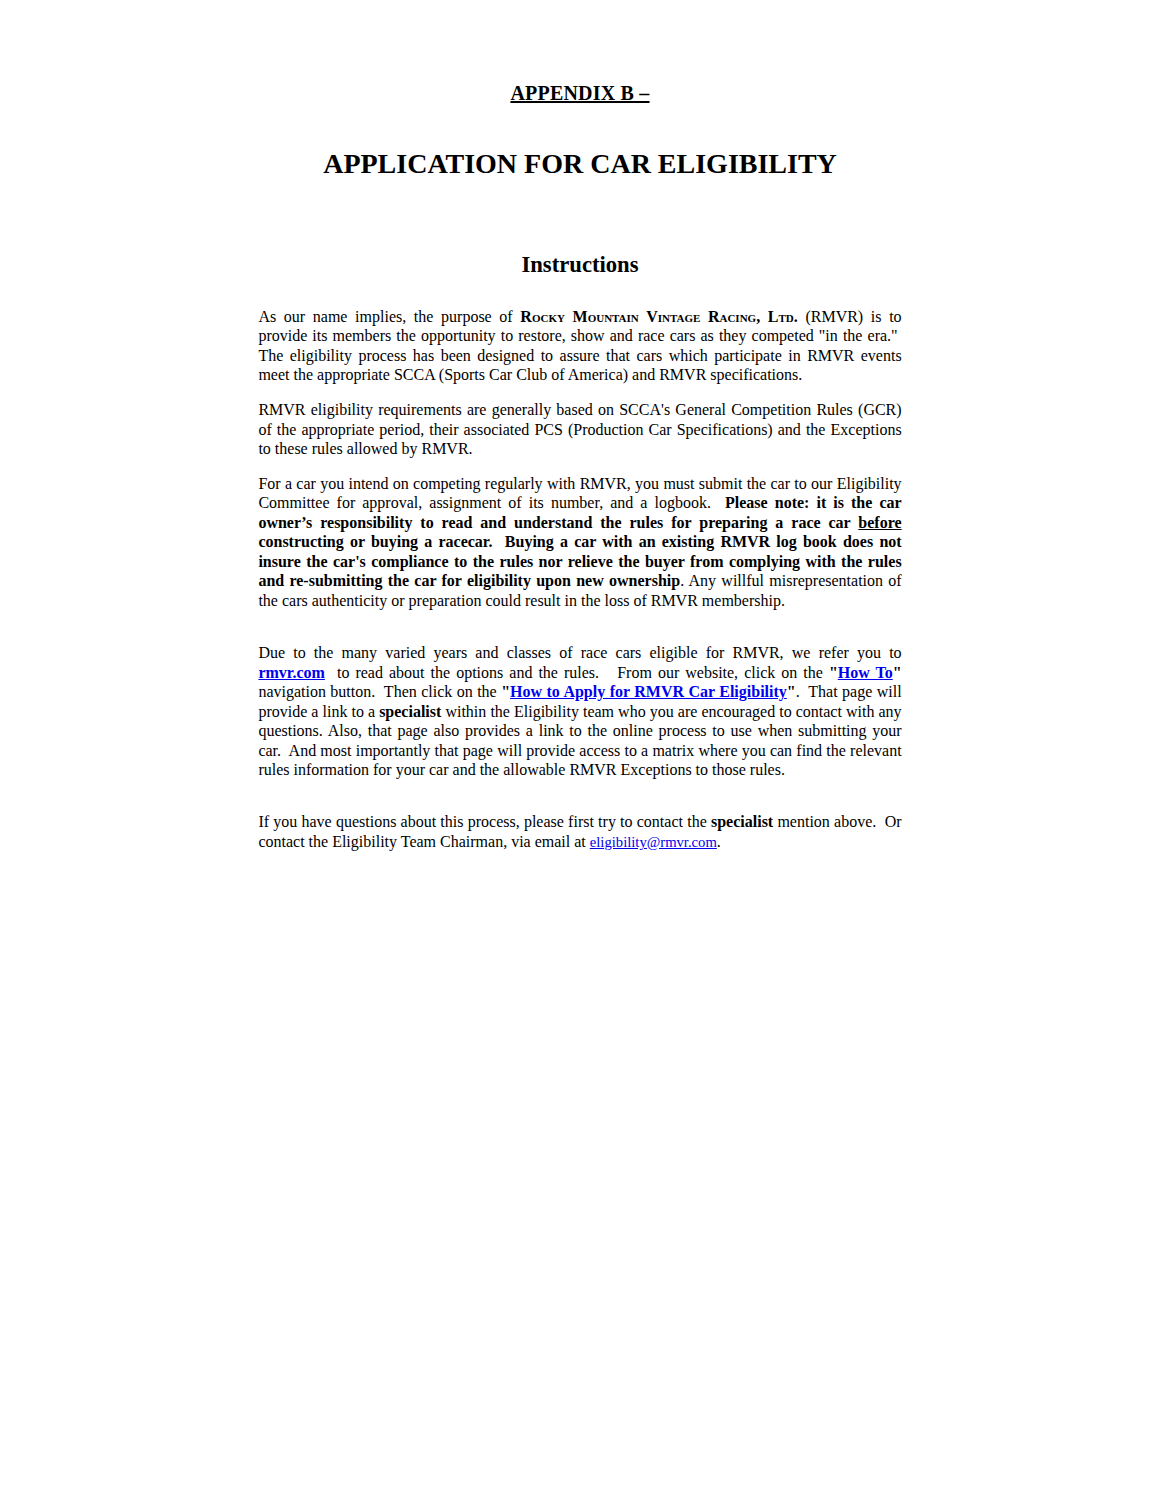APPENDIX B –
APPLICATION FOR CAR ELIGIBILITY
Instructions
As our name implies, the purpose of Rocky Mountain Vintage Racing, Ltd. (RMVR) is to provide its members the opportunity to restore, show and race cars as they competed "in the era." The eligibility process has been designed to assure that cars which participate in RMVR events meet the appropriate SCCA (Sports Car Club of America) and RMVR specifications.
RMVR eligibility requirements are generally based on SCCA's General Competition Rules (GCR) of the appropriate period, their associated PCS (Production Car Specifications) and the Exceptions to these rules allowed by RMVR.
For a car you intend on competing regularly with RMVR, you must submit the car to our Eligibility Committee for approval, assignment of its number, and a logbook. Please note: it is the car owner’s responsibility to read and understand the rules for preparing a race car before constructing or buying a racecar. Buying a car with an existing RMVR log book does not insure the car's compliance to the rules nor relieve the buyer from complying with the rules and re-submitting the car for eligibility upon new ownership. Any willful misrepresentation of the cars authenticity or preparation could result in the loss of RMVR membership.
Due to the many varied years and classes of race cars eligible for RMVR, we refer you to rmvr.com to read about the options and the rules. From our website, click on the "How To" navigation button. Then click on the "How to Apply for RMVR Car Eligibility". That page will provide a link to a specialist within the Eligibility team who you are encouraged to contact with any questions. Also, that page also provides a link to the online process to use when submitting your car. And most importantly that page will provide access to a matrix where you can find the relevant rules information for your car and the allowable RMVR Exceptions to those rules.
If you have questions about this process, please first try to contact the specialist mention above. Or contact the Eligibility Team Chairman, via email at eligibility@rmvr.com.